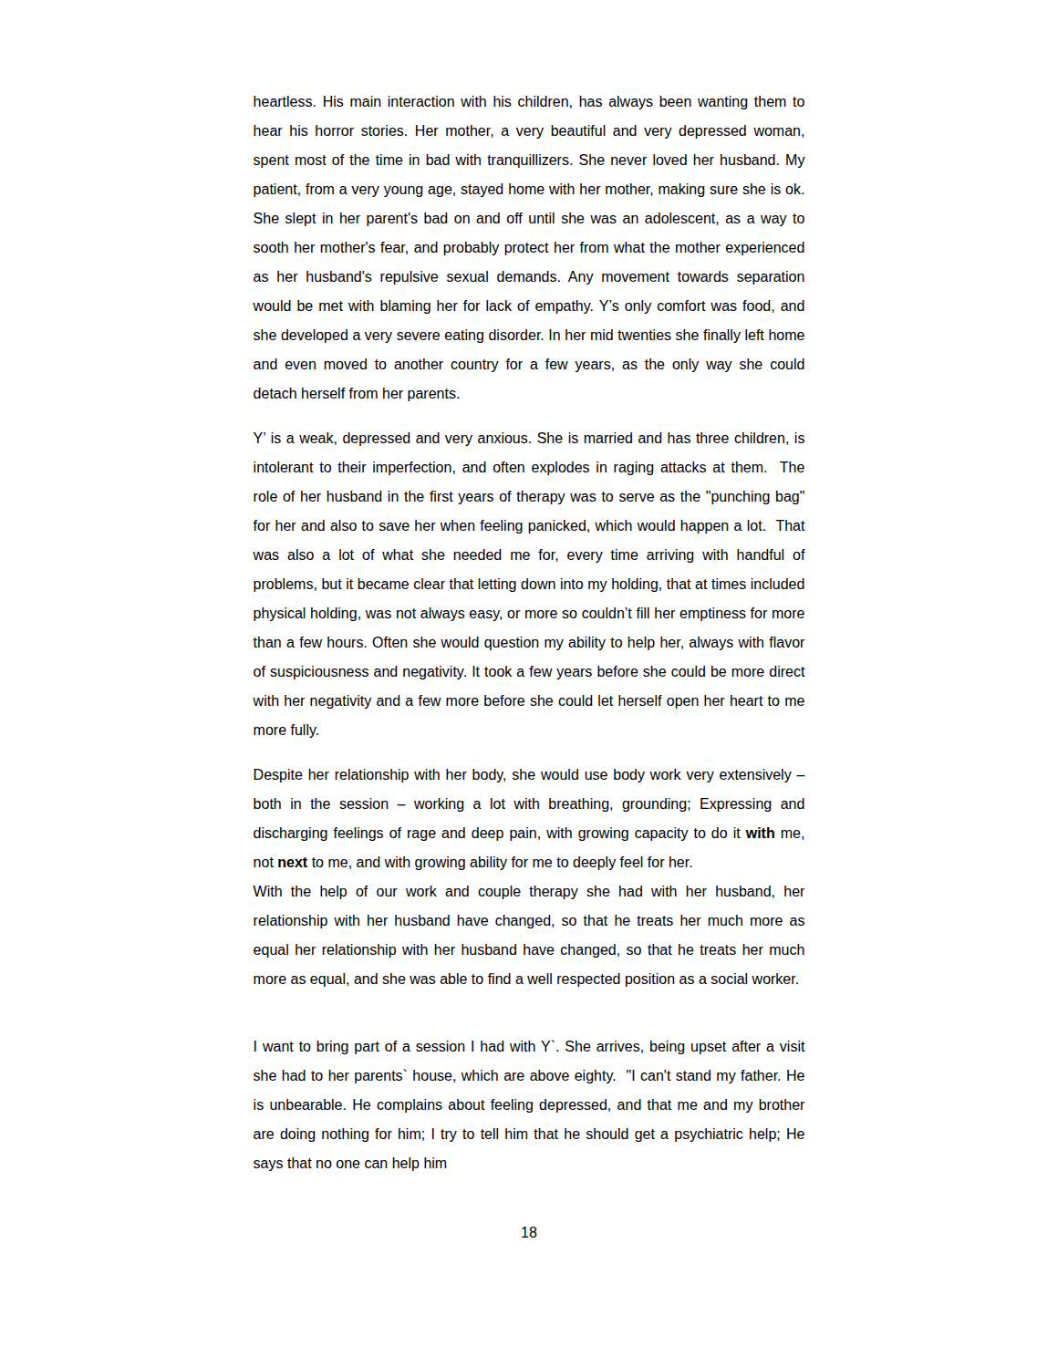heartless. His main interaction with his children, has always been wanting them to hear his horror stories. Her mother, a very beautiful and very depressed woman, spent most of the time in bad with tranquillizers. She never loved her husband. My patient, from a very young age, stayed home with her mother, making sure she is ok. She slept in her parent's bad on and off until she was an adolescent, as a way to sooth her mother's fear, and probably protect her from what the mother experienced as her husband's repulsive sexual demands. Any movement towards separation would be met with blaming her for lack of empathy. Y’s only comfort was food, and she developed a very severe eating disorder. In her mid twenties she finally left home and even moved to another country for a few years, as the only way she could detach herself from her parents.
Y’ is a weak, depressed and very anxious. She is married and has three children, is intolerant to their imperfection, and often explodes in raging attacks at them. The role of her husband in the first years of therapy was to serve as the "punching bag" for her and also to save her when feeling panicked, which would happen a lot. That was also a lot of what she needed me for, every time arriving with handful of problems, but it became clear that letting down into my holding, that at times included physical holding, was not always easy, or more so couldn’t fill her emptiness for more than a few hours. Often she would question my ability to help her, always with flavor of suspiciousness and negativity. It took a few years before she could be more direct with her negativity and a few more before she could let herself open her heart to me more fully.
Despite her relationship with her body, she would use body work very extensively – both in the session – working a lot with breathing, grounding; Expressing and discharging feelings of rage and deep pain, with growing capacity to do it with me, not next to me, and with growing ability for me to deeply feel for her.
With the help of our work and couple therapy she had with her husband, her relationship with her husband have changed, so that he treats her much more as equal her relationship with her husband have changed, so that he treats her much more as equal, and she was able to find a well respected position as a social worker.
I want to bring part of a session I had with Y`. She arrives, being upset after a visit she had to her parents` house, which are above eighty. "I can't stand my father. He is unbearable. He complains about feeling depressed, and that me and my brother are doing nothing for him; I try to tell him that he should get a psychiatric help; He says that no one can help him
18